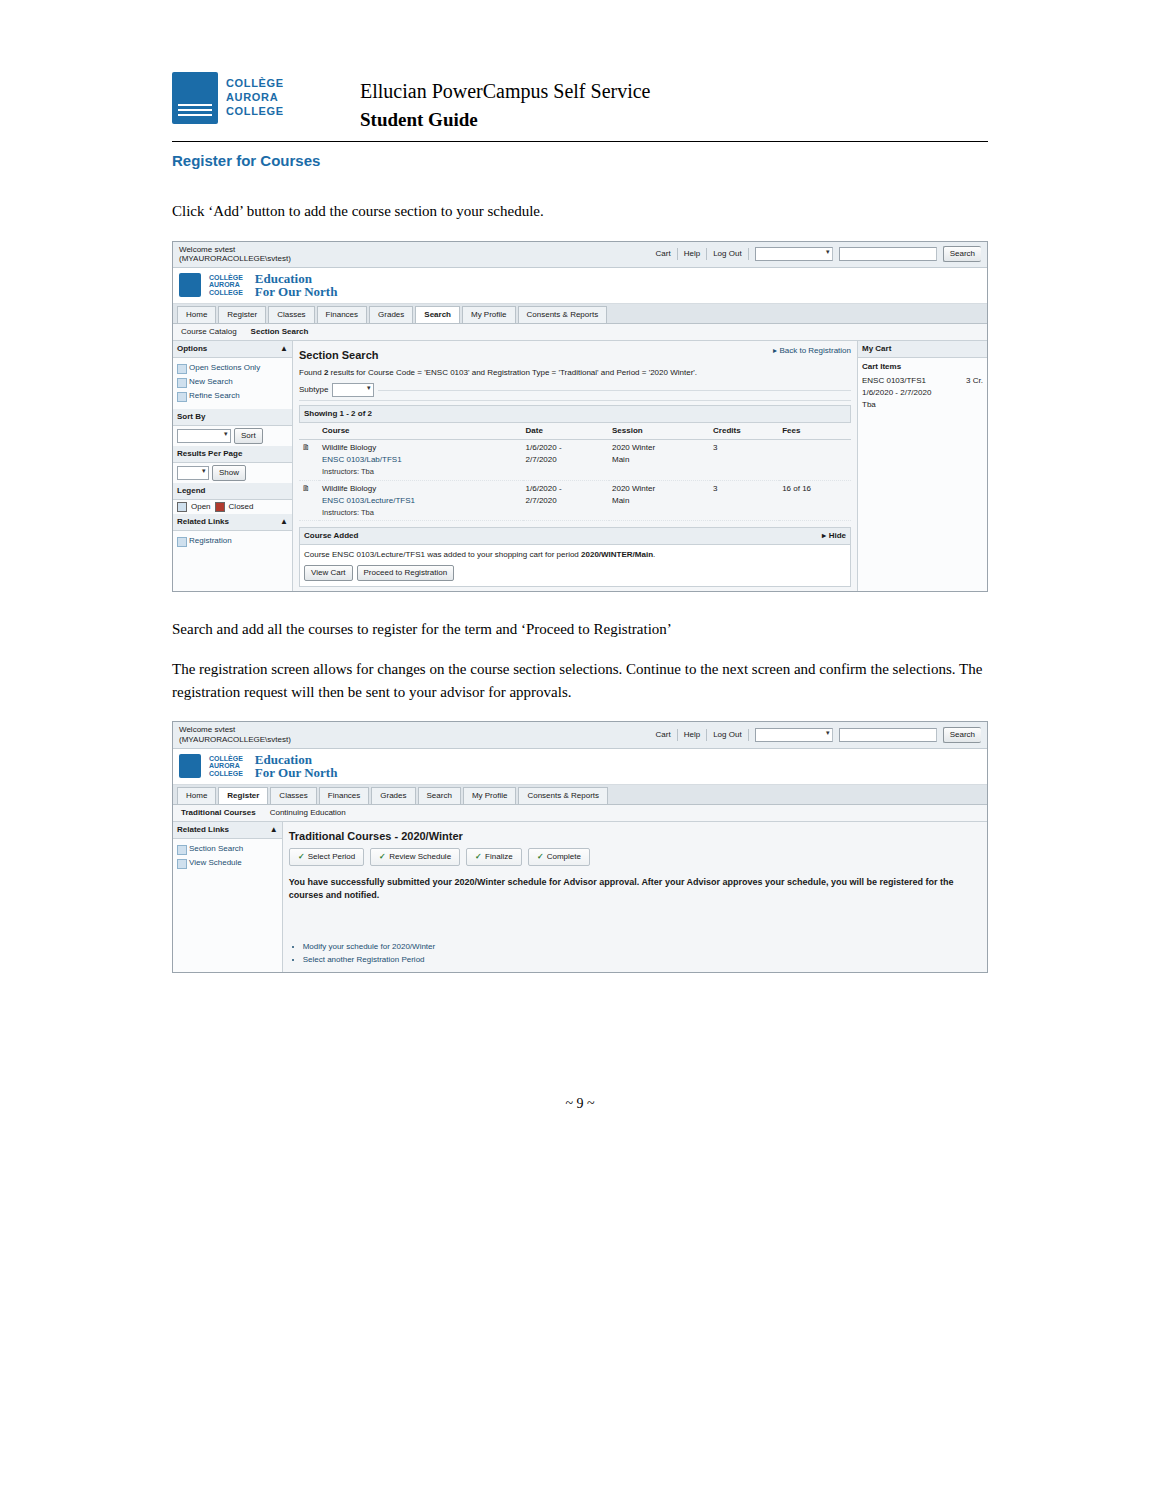Collège
Aurora
College
Ellucian PowerCampus Self Service
Student Guide
Register for Courses
Click ‘Add’ button to add the course section to your schedule.
Welcome svtest
(MYAURORACOLLEGE\svtest)
Cart Help Log Out Search
Collège
Aurora
College
Education
For Our North
Home
Register
Classes
Finances
Grades
Search
My Profile
Consents & Reports
Course Catalog
Section Search
Options▲
Open Sections Only
New Search
Refine Search
Sort By
Sort
Results Per Page
Show
Legend
Open Closed
Related Links▲
Registration
▸ Back to Registration
Section Search
Found 2 results for Course Code = 'ENSC 0103' and Registration Type = 'Traditional' and Period = '2020 Winter'.
Subtype
Showing 1 - 2 of 2
| | Course | Date | Session | Credits | Fees |
| --- | --- | --- | --- | --- | --- |
| 🗎 | Wildlife Biology ENSC 0103/Lab/TFS1 Instructors: Tba | 1/6/2020 - 2/7/2020 | 2020 Winter Main | 3 | |
| 🗎 | Wildlife Biology ENSC 0103/Lecture/TFS1 Instructors: Tba | 1/6/2020 - 2/7/2020 | 2020 Winter Main | 3 | 16 of 16 |
Course Added▸ Hide
Course ENSC 0103/Lecture/TFS1 was added to your shopping cart for period 2020/WINTER/Main.
View Cart Proceed to Registration
My Cart
Cart Items
ENSC 0103/TFS13 Cr.
1/6/2020 - 2/7/2020
Tba
Search and add all the courses to register for the term and ‘Proceed to Registration’
The registration screen allows for changes on the course section selections. Continue to the next screen and confirm the selections. The registration request will then be sent to your advisor for approvals.
Welcome svtest
(MYAURORACOLLEGE\svtest)
Cart Help Log Out Search
Collège
Aurora
College
Education
For Our North
Home
Register
Classes
Finances
Grades
Search
My Profile
Consents & Reports
Traditional Courses
Continuing Education
Related Links▲
Section Search
View Schedule
Traditional Courses - 2020/Winter
✓Select Period
✓Review Schedule
✓Finalize
✓Complete
You have successfully submitted your 2020/Winter schedule for Advisor approval. After your Advisor approves your schedule, you will be registered for the courses and notified.
Modify your schedule for 2020/Winter
Select another Registration Period
~ 9 ~